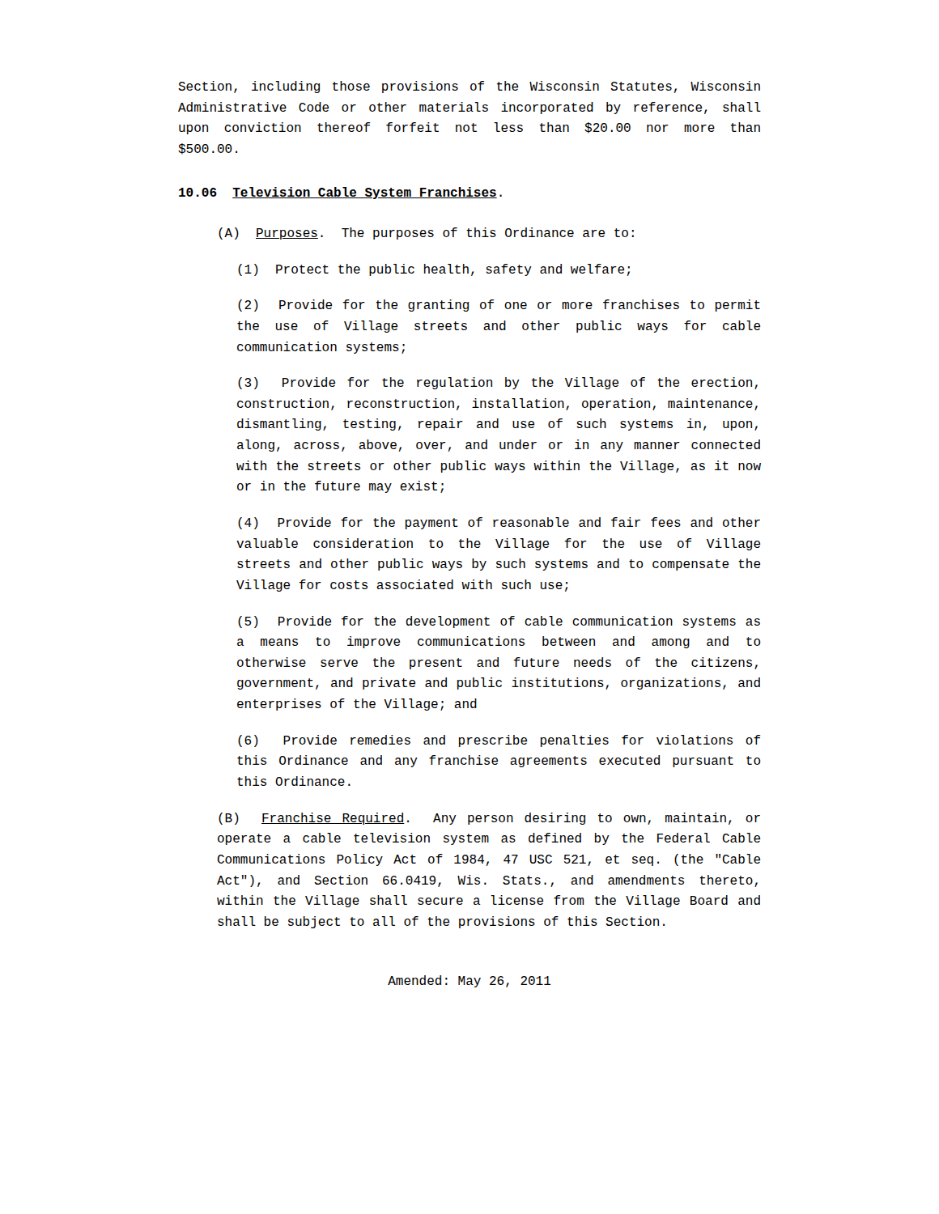Section, including those provisions of the Wisconsin Statutes, Wisconsin Administrative Code or other materials incorporated by reference, shall upon conviction thereof forfeit not less than $20.00 nor more than $500.00.
10.06 Television Cable System Franchises.
(A) Purposes. The purposes of this Ordinance are to:
(1) Protect the public health, safety and welfare;
(2) Provide for the granting of one or more franchises to permit the use of Village streets and other public ways for cable communication systems;
(3) Provide for the regulation by the Village of the erection, construction, reconstruction, installation, operation, maintenance, dismantling, testing, repair and use of such systems in, upon, along, across, above, over, and under or in any manner connected with the streets or other public ways within the Village, as it now or in the future may exist;
(4) Provide for the payment of reasonable and fair fees and other valuable consideration to the Village for the use of Village streets and other public ways by such systems and to compensate the Village for costs associated with such use;
(5) Provide for the development of cable communication systems as a means to improve communications between and among and to otherwise serve the present and future needs of the citizens, government, and private and public institutions, organizations, and enterprises of the Village; and
(6) Provide remedies and prescribe penalties for violations of this Ordinance and any franchise agreements executed pursuant to this Ordinance.
(B) Franchise Required. Any person desiring to own, maintain, or operate a cable television system as defined by the Federal Cable Communications Policy Act of 1984, 47 USC 521, et seq. (the "Cable Act"), and Section 66.0419, Wis. Stats., and amendments thereto, within the Village shall secure a license from the Village Board and shall be subject to all of the provisions of this Section.
Amended: May 26, 2011